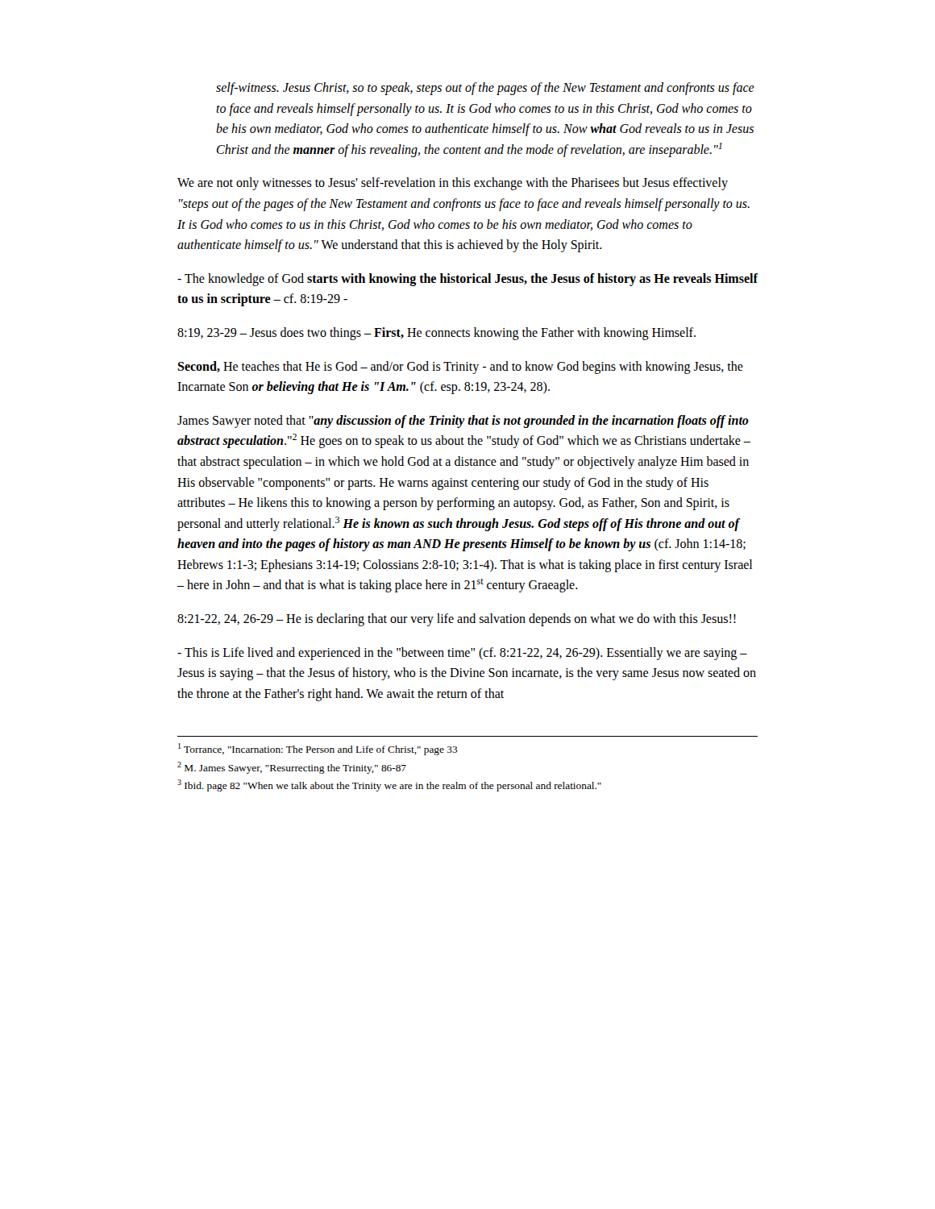self-witness. Jesus Christ, so to speak, steps out of the pages of the New Testament and confronts us face to face and reveals himself personally to us. It is God who comes to us in this Christ, God who comes to be his own mediator, God who comes to authenticate himself to us. Now what God reveals to us in Jesus Christ and the manner of his revealing, the content and the mode of revelation, are inseparable."1
We are not only witnesses to Jesus' self-revelation in this exchange with the Pharisees but Jesus effectively "steps out of the pages of the New Testament and confronts us face to face and reveals himself personally to us. It is God who comes to us in this Christ, God who comes to be his own mediator, God who comes to authenticate himself to us." We understand that this is achieved by the Holy Spirit.
- The knowledge of God starts with knowing the historical Jesus, the Jesus of history as He reveals Himself to us in scripture – cf. 8:19-29 -
8:19, 23-29 – Jesus does two things – First, He connects knowing the Father with knowing Himself.
Second, He teaches that He is God – and/or God is Trinity - and to know God begins with knowing Jesus, the Incarnate Son or believing that He is "I Am." (cf. esp. 8:19, 23-24, 28).
James Sawyer noted that "any discussion of the Trinity that is not grounded in the incarnation floats off into abstract speculation."2 He goes on to speak to us about the "study of God" which we as Christians undertake – that abstract speculation – in which we hold God at a distance and "study" or objectively analyze Him based in His observable "components" or parts. He warns against centering our study of God in the study of His attributes – He likens this to knowing a person by performing an autopsy. God, as Father, Son and Spirit, is personal and utterly relational.3 He is known as such through Jesus. God steps off of His throne and out of heaven and into the pages of history as man AND He presents Himself to be known by us (cf. John 1:14-18; Hebrews 1:1-3; Ephesians 3:14-19; Colossians 2:8-10; 3:1-4). That is what is taking place in first century Israel – here in John – and that is what is taking place here in 21st century Graeagle.
8:21-22, 24, 26-29 – He is declaring that our very life and salvation depends on what we do with this Jesus!!
- This is Life lived and experienced in the "between time" (cf. 8:21-22, 24, 26-29). Essentially we are saying – Jesus is saying – that the Jesus of history, who is the Divine Son incarnate, is the very same Jesus now seated on the throne at the Father's right hand. We await the return of that
1 Torrance, "Incarnation: The Person and Life of Christ," page 33
2 M. James Sawyer, "Resurrecting the Trinity," 86-87
3 Ibid. page 82 "When we talk about the Trinity we are in the realm of the personal and relational."